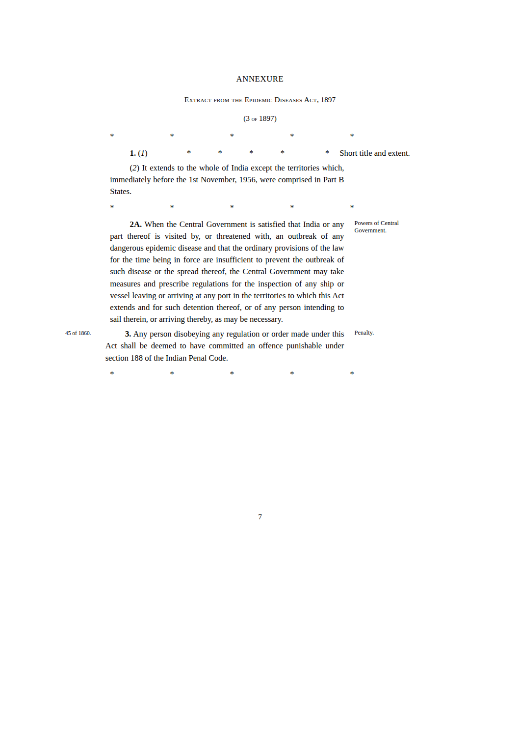ANNEXURE
Extract from the Epidemic Diseases Act, 1897
(3 of 1897)
*
*
*
*
*
1. (1) * * * * *
Short title and extent.
(2) It extends to the whole of India except the territories which, immediately before the 1st November, 1956, were comprised in Part B States.
*
*
*
*
*
2A. When the Central Government is satisfied that India or any part thereof is visited by, or threatened with, an outbreak of any dangerous epidemic disease and that the ordinary provisions of the law for the time being in force are insufficient to prevent the outbreak of such disease or the spread thereof, the Central Government may take measures and prescribe regulations for the inspection of any ship or vessel leaving or arriving at any port in the territories to which this Act extends and for such detention thereof, or of any person intending to sail therein, or arriving thereby, as may be necessary.
Powers of Central Government.
45 of 1860.
3. Any person disobeying any regulation or order made under this Act shall be deemed to have committed an offence punishable under section 188 of the Indian Penal Code.
Penalty.
*
*
*
*
*
7